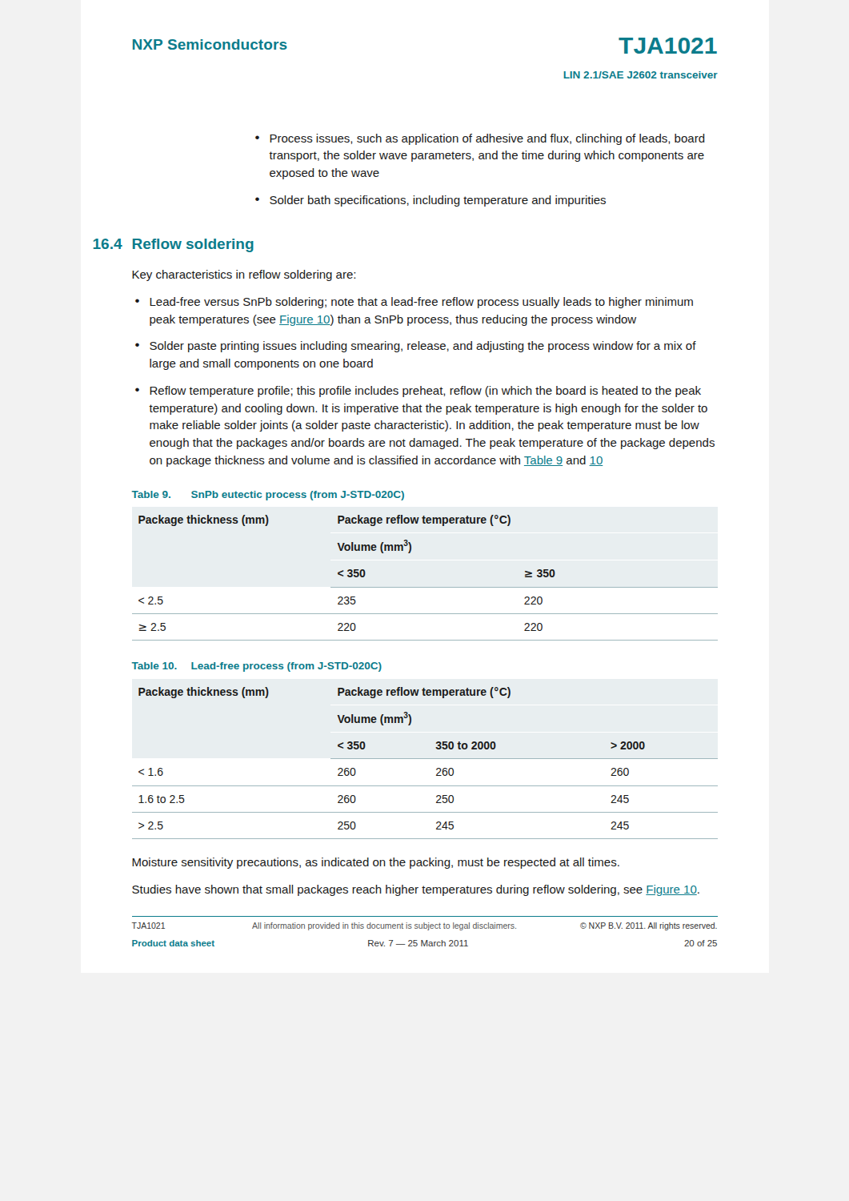NXP Semiconductors
TJA1021
LIN 2.1/SAE J2602 transceiver
Process issues, such as application of adhesive and flux, clinching of leads, board transport, the solder wave parameters, and the time during which components are exposed to the wave
Solder bath specifications, including temperature and impurities
16.4 Reflow soldering
Key characteristics in reflow soldering are:
Lead-free versus SnPb soldering; note that a lead-free reflow process usually leads to higher minimum peak temperatures (see Figure 10) than a SnPb process, thus reducing the process window
Solder paste printing issues including smearing, release, and adjusting the process window for a mix of large and small components on one board
Reflow temperature profile; this profile includes preheat, reflow (in which the board is heated to the peak temperature) and cooling down. It is imperative that the peak temperature is high enough for the solder to make reliable solder joints (a solder paste characteristic). In addition, the peak temperature must be low enough that the packages and/or boards are not damaged. The peak temperature of the package depends on package thickness and volume and is classified in accordance with Table 9 and 10
Table 9. SnPb eutectic process (from J-STD-020C)
| Package thickness (mm) | Package reflow temperature ( ° C) |
| --- | --- |
| Volume (mm 3 ) |
| < 350 | ≥ 350 |
| < 2.5 | 235 | 220 |
| ≥ 2.5 | 220 | 220 |
Table 10. Lead-free process (from J-STD-020C)
| Package thickness (mm) | Package reflow temperature ( ° C) |
| --- | --- |
| Volume (mm 3 ) |
| < 350 | 350 to 2000 | > 2000 |
| < 1.6 | 260 | 260 | 260 |
| 1.6 to 2.5 | 260 | 250 | 245 |
| > 2.5 | 250 | 245 | 245 |
Moisture sensitivity precautions, as indicated on the packing, must be respected at all times.
Studies have shown that small packages reach higher temperatures during reflow soldering, see Figure 10.
TJA1021
All information provided in this document is subject to legal disclaimers.
© NXP B.V. 2011. All rights reserved.
Product data sheet
Rev. 7 — 25 March 2011
20 of 25